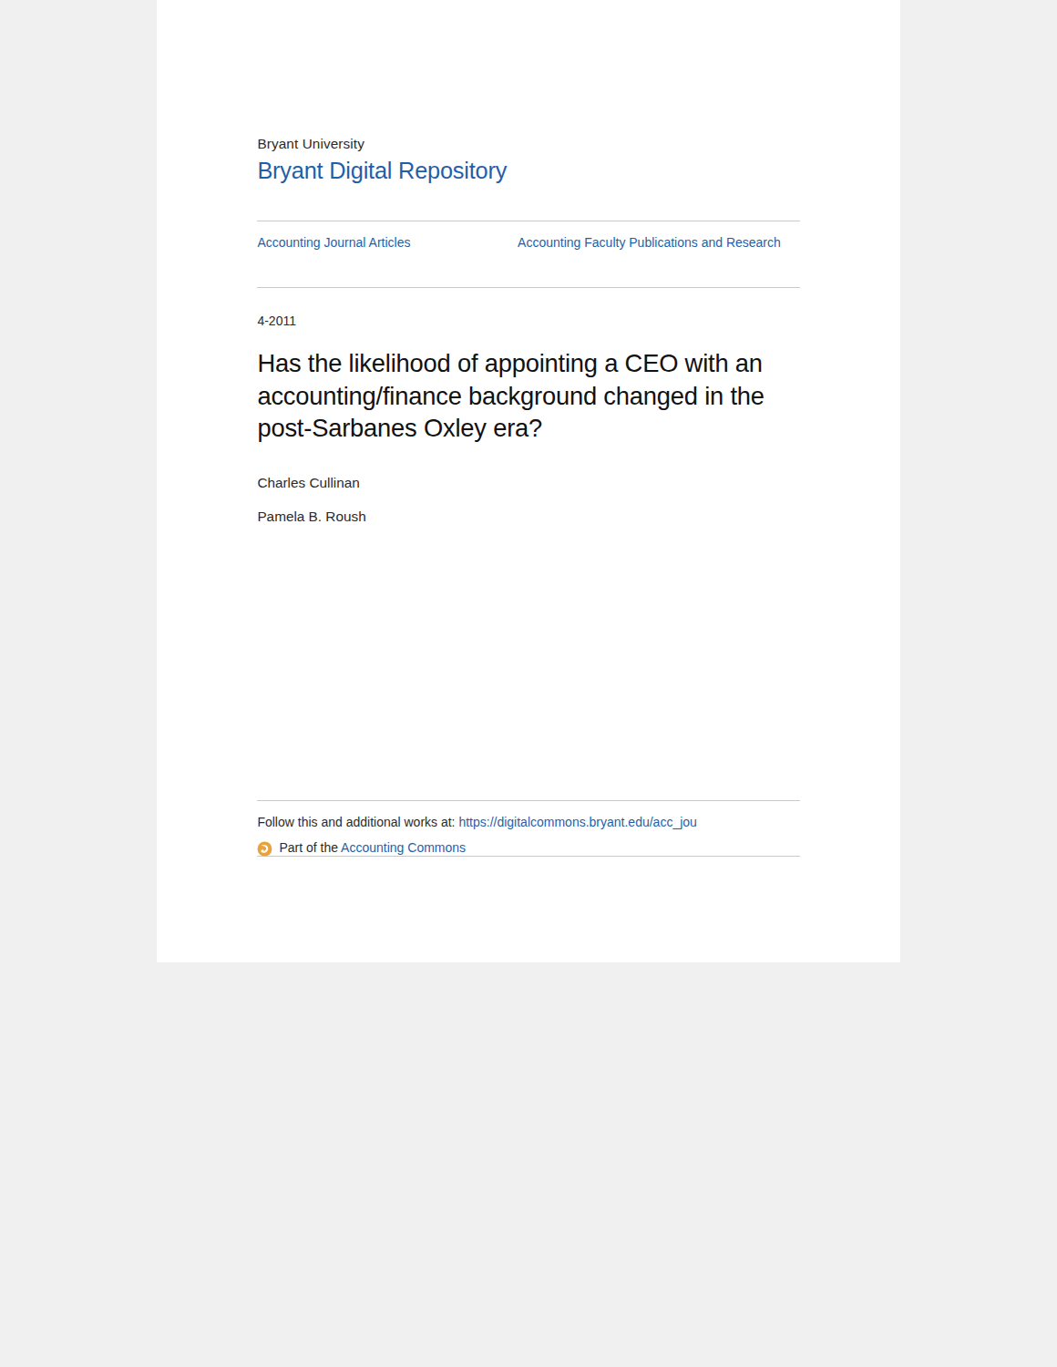Bryant University
Bryant Digital Repository
Accounting Journal Articles
Accounting Faculty Publications and Research
4-2011
Has the likelihood of appointing a CEO with an accounting/finance background changed in the post-Sarbanes Oxley era?
Charles Cullinan
Pamela B. Roush
Follow this and additional works at: https://digitalcommons.bryant.edu/acc_jou
Part of the Accounting Commons